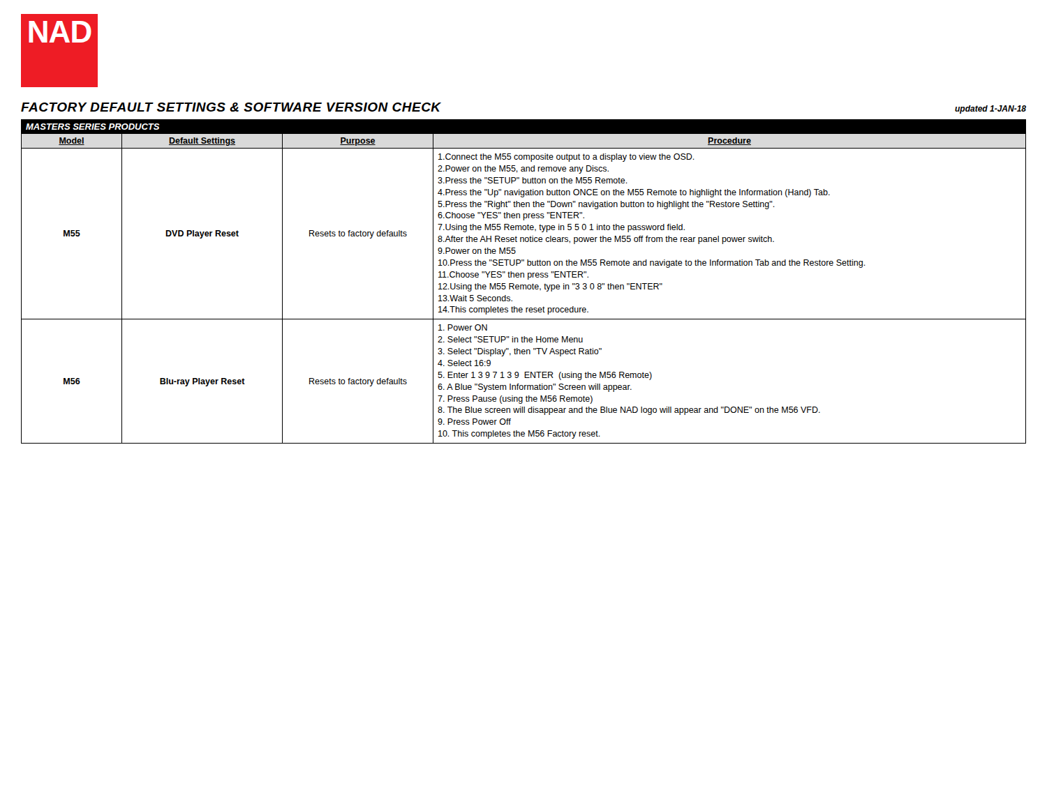NAD
FACTORY DEFAULT SETTINGS & SOFTWARE VERSION CHECK
updated 1-JAN-18
MASTERS SERIES PRODUCTS
| Model | Default Settings | Purpose | Procedure |
| --- | --- | --- | --- |
| M55 | DVD Player Reset | Resets to factory defaults | 1.Connect the M55 composite output to a display to view the OSD. 2.Power on the M55, and remove any Discs. 3.Press the "SETUP" button on the M55 Remote. 4.Press the "Up" navigation button ONCE on the M55 Remote to highlight the Information (Hand) Tab. 5.Press the "Right" then the "Down" navigation button to highlight the "Restore Setting". 6.Choose "YES" then press "ENTER". 7.Using the M55 Remote, type in 5 5 0 1 into the password field. 8.After the AH Reset notice clears, power the M55 off from the rear panel power switch. 9.Power on the M55 10.Press the "SETUP" button on the M55 Remote and navigate to the Information Tab and the Restore Setting. 11.Choose "YES" then press "ENTER". 12.Using the M55 Remote, type in "3 3 0 8" then "ENTER" 13.Wait 5 Seconds. 14.This completes the reset procedure. |
| M56 | Blu-ray Player Reset | Resets to factory defaults | 1. Power ON 2. Select "SETUP" in the Home Menu 3. Select "Display", then "TV Aspect Ratio" 4. Select 16:9 5. Enter 1 3 9 7 1 3 9 ENTER (using the M56 Remote) 6. A Blue "System Information" Screen will appear. 7. Press Pause (using the M56 Remote) 8. The Blue screen will disappear and the Blue NAD logo will appear and "DONE" on the M56 VFD. 9. Press Power Off 10. This completes the M56 Factory reset. |